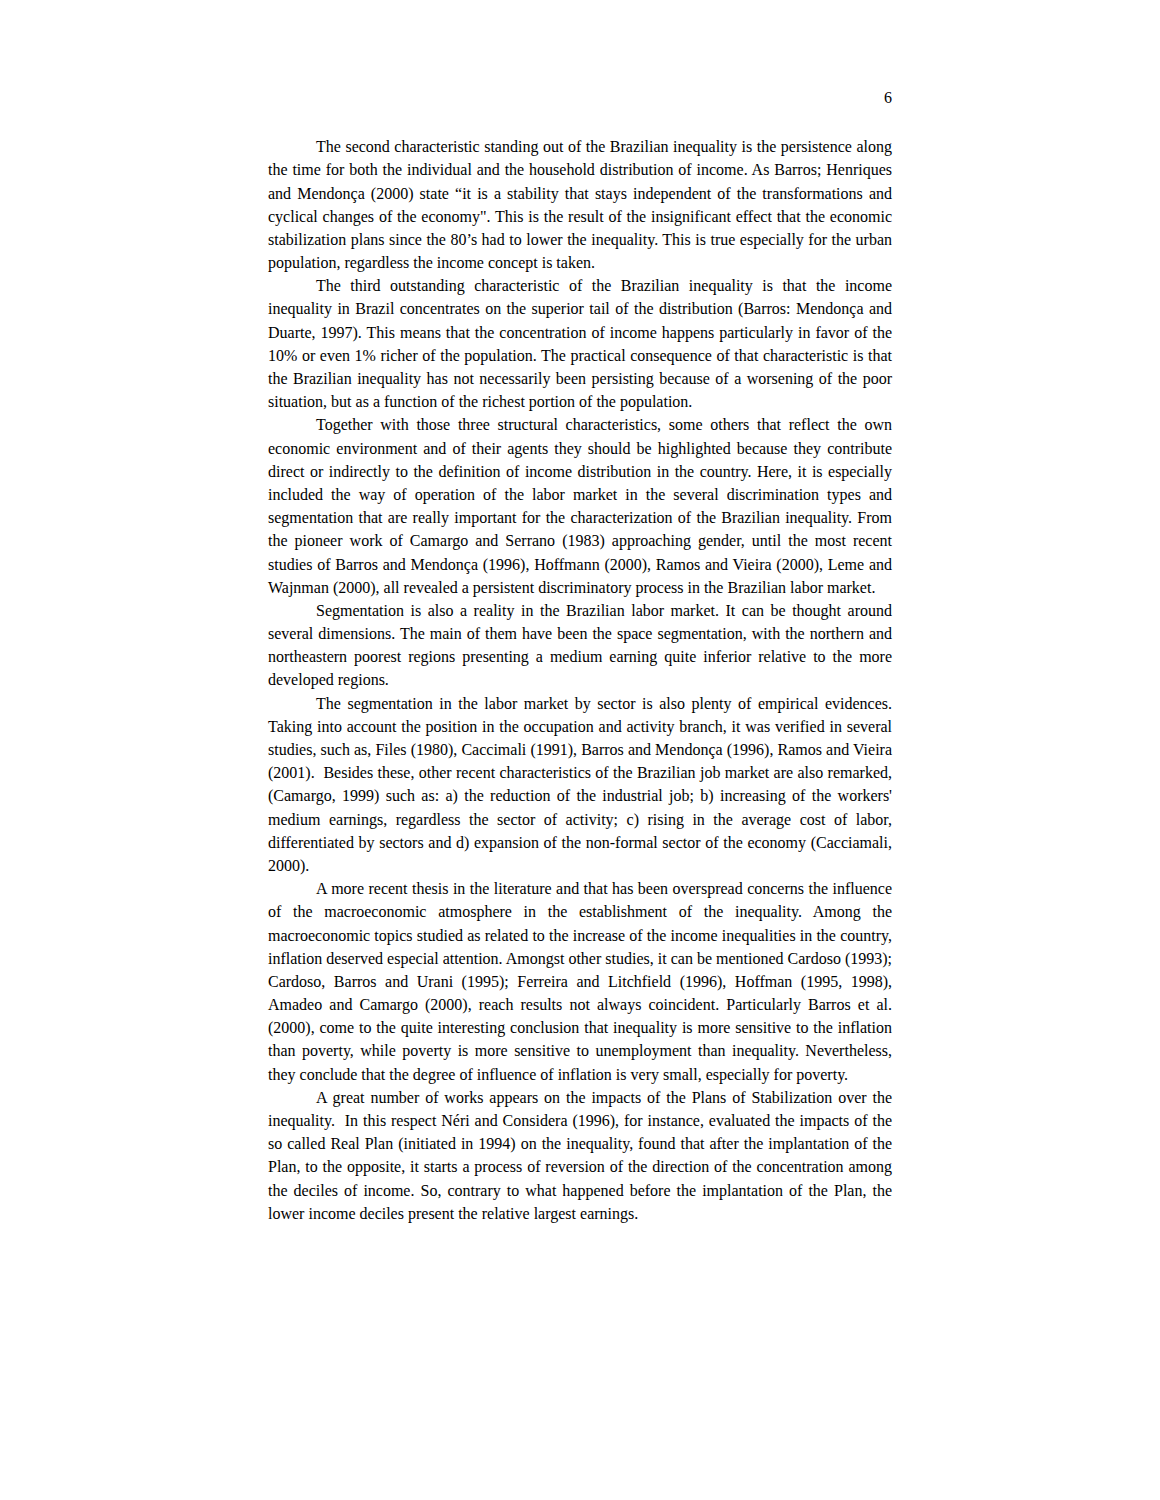6
The second characteristic standing out of the Brazilian inequality is the persistence along the time for both the individual and the household distribution of income. As Barros; Henriques and Mendonça (2000) state “it is a stability that stays independent of the transformations and cyclical changes of the economy". This is the result of the insignificant effect that the economic stabilization plans since the 80’s had to lower the inequality. This is true especially for the urban population, regardless the income concept is taken.
The third outstanding characteristic of the Brazilian inequality is that the income inequality in Brazil concentrates on the superior tail of the distribution (Barros: Mendonça and Duarte, 1997). This means that the concentration of income happens particularly in favor of the 10% or even 1% richer of the population. The practical consequence of that characteristic is that the Brazilian inequality has not necessarily been persisting because of a worsening of the poor situation, but as a function of the richest portion of the population.
Together with those three structural characteristics, some others that reflect the own economic environment and of their agents they should be highlighted because they contribute direct or indirectly to the definition of income distribution in the country. Here, it is especially included the way of operation of the labor market in the several discrimination types and segmentation that are really important for the characterization of the Brazilian inequality. From the pioneer work of Camargo and Serrano (1983) approaching gender, until the most recent studies of Barros and Mendonça (1996), Hoffmann (2000), Ramos and Vieira (2000), Leme and Wajnman (2000), all revealed a persistent discriminatory process in the Brazilian labor market.
Segmentation is also a reality in the Brazilian labor market. It can be thought around several dimensions. The main of them have been the space segmentation, with the northern and northeastern poorest regions presenting a medium earning quite inferior relative to the more developed regions.
The segmentation in the labor market by sector is also plenty of empirical evidences. Taking into account the position in the occupation and activity branch, it was verified in several studies, such as, Files (1980), Caccimali (1991), Barros and Mendonça (1996), Ramos and Vieira (2001). Besides these, other recent characteristics of the Brazilian job market are also remarked, (Camargo, 1999) such as: a) the reduction of the industrial job; b) increasing of the workers' medium earnings, regardless the sector of activity; c) rising in the average cost of labor, differentiated by sectors and d) expansion of the non-formal sector of the economy (Cacciamali, 2000).
A more recent thesis in the literature and that has been overspread concerns the influence of the macroeconomic atmosphere in the establishment of the inequality. Among the macroeconomic topics studied as related to the increase of the income inequalities in the country, inflation deserved especial attention. Amongst other studies, it can be mentioned Cardoso (1993); Cardoso, Barros and Urani (1995); Ferreira and Litchfield (1996), Hoffman (1995, 1998), Amadeo and Camargo (2000), reach results not always coincident. Particularly Barros et al. (2000), come to the quite interesting conclusion that inequality is more sensitive to the inflation than poverty, while poverty is more sensitive to unemployment than inequality. Nevertheless, they conclude that the degree of influence of inflation is very small, especially for poverty.
A great number of works appears on the impacts of the Plans of Stabilization over the inequality. In this respect Néri and Considera (1996), for instance, evaluated the impacts of the so called Real Plan (initiated in 1994) on the inequality, found that after the implantation of the Plan, to the opposite, it starts a process of reversion of the direction of the concentration among the deciles of income. So, contrary to what happened before the implantation of the Plan, the lower income deciles present the relative largest earnings.